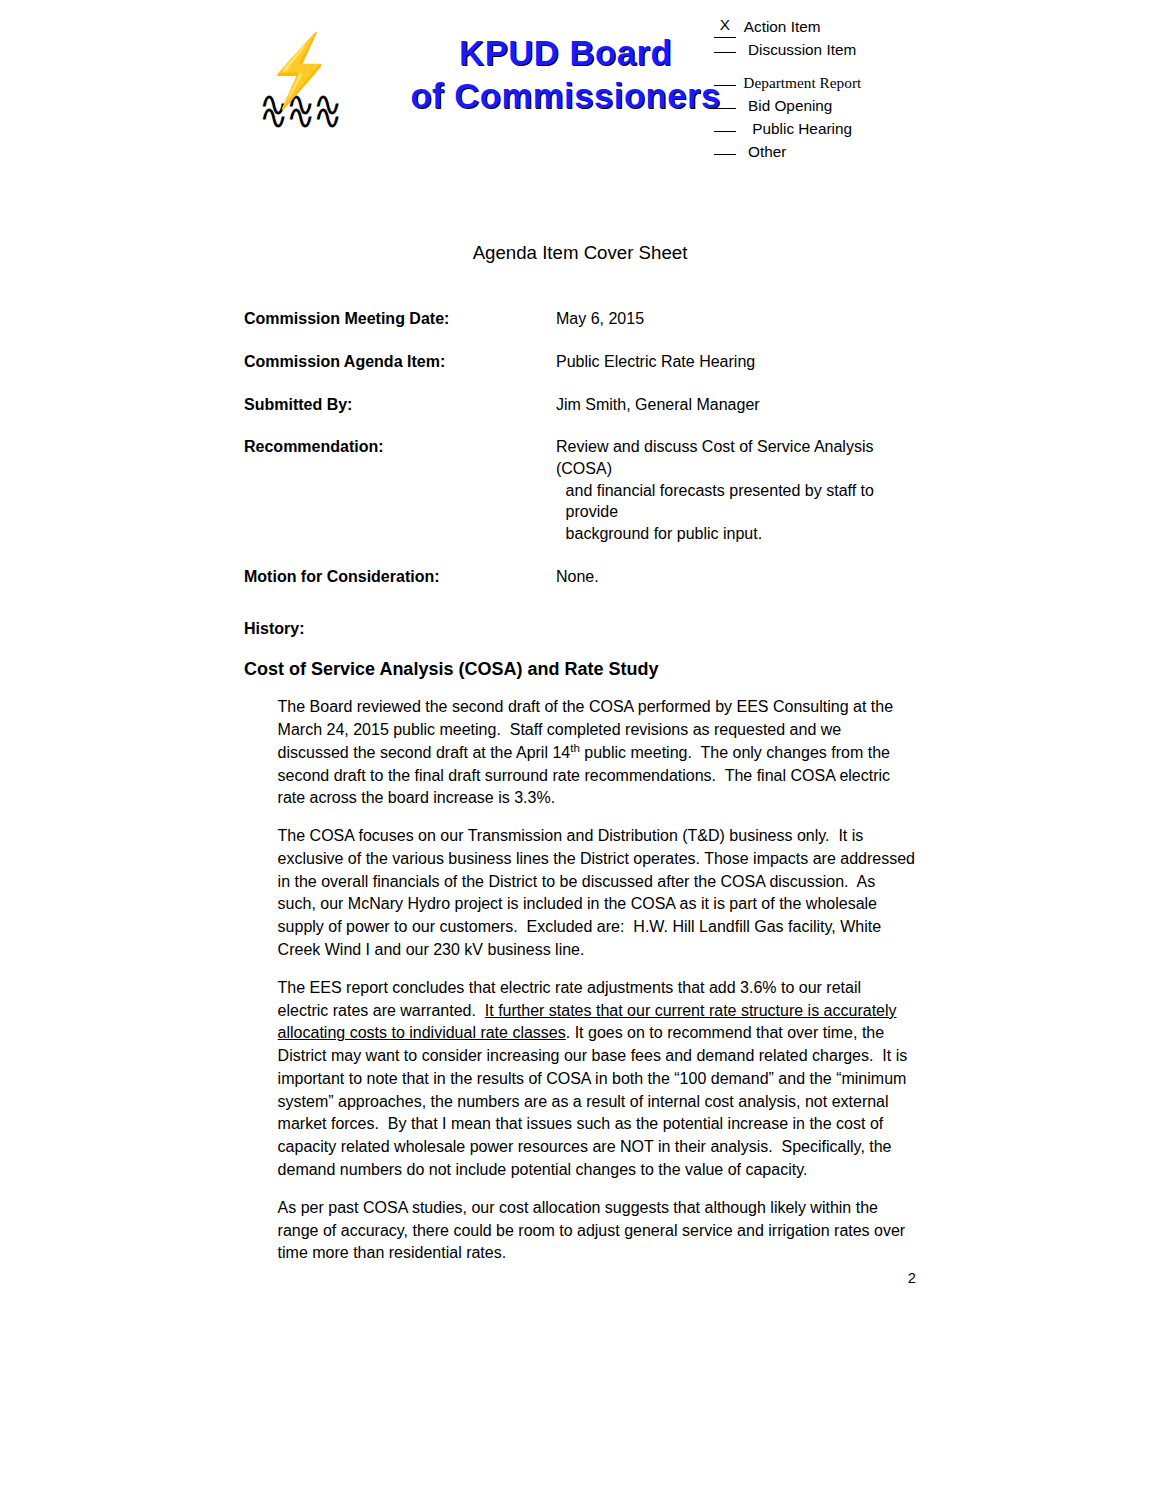⚡ ∿∿∿ ∿∿∿
KPUD Board
of Commissioners
X Action Item
Discussion Item
Department Report
Bid Opening
Public Hearing
Other
Agenda Item Cover Sheet
| Commission Meeting Date: | May 6, 2015 |
| Commission Agenda Item: | Public Electric Rate Hearing |
| Submitted By: | Jim Smith, General Manager |
| Recommendation: | Review and discuss Cost of Service Analysis (COSA) and financial forecasts presented by staff to provide background for public input. |
| Motion for Consideration: | None. |
History:
Cost of Service Analysis (COSA) and Rate Study
The Board reviewed the second draft of the COSA performed by EES Consulting at the March 24, 2015 public meeting. Staff completed revisions as requested and we discussed the second draft at the April 14th public meeting. The only changes from the second draft to the final draft surround rate recommendations. The final COSA electric rate across the board increase is 3.3%.
The COSA focuses on our Transmission and Distribution (T&D) business only. It is exclusive of the various business lines the District operates. Those impacts are addressed in the overall financials of the District to be discussed after the COSA discussion. As such, our McNary Hydro project is included in the COSA as it is part of the wholesale supply of power to our customers. Excluded are: H.W. Hill Landfill Gas facility, White Creek Wind I and our 230 kV business line.
The EES report concludes that electric rate adjustments that add 3.6% to our retail electric rates are warranted. It further states that our current rate structure is accurately allocating costs to individual rate classes. It goes on to recommend that over time, the District may want to consider increasing our base fees and demand related charges. It is important to note that in the results of COSA in both the “100 demand” and the “minimum system” approaches, the numbers are as a result of internal cost analysis, not external market forces. By that I mean that issues such as the potential increase in the cost of capacity related wholesale power resources are NOT in their analysis. Specifically, the demand numbers do not include potential changes to the value of capacity.
As per past COSA studies, our cost allocation suggests that although likely within the range of accuracy, there could be room to adjust general service and irrigation rates over time more than residential rates.
2